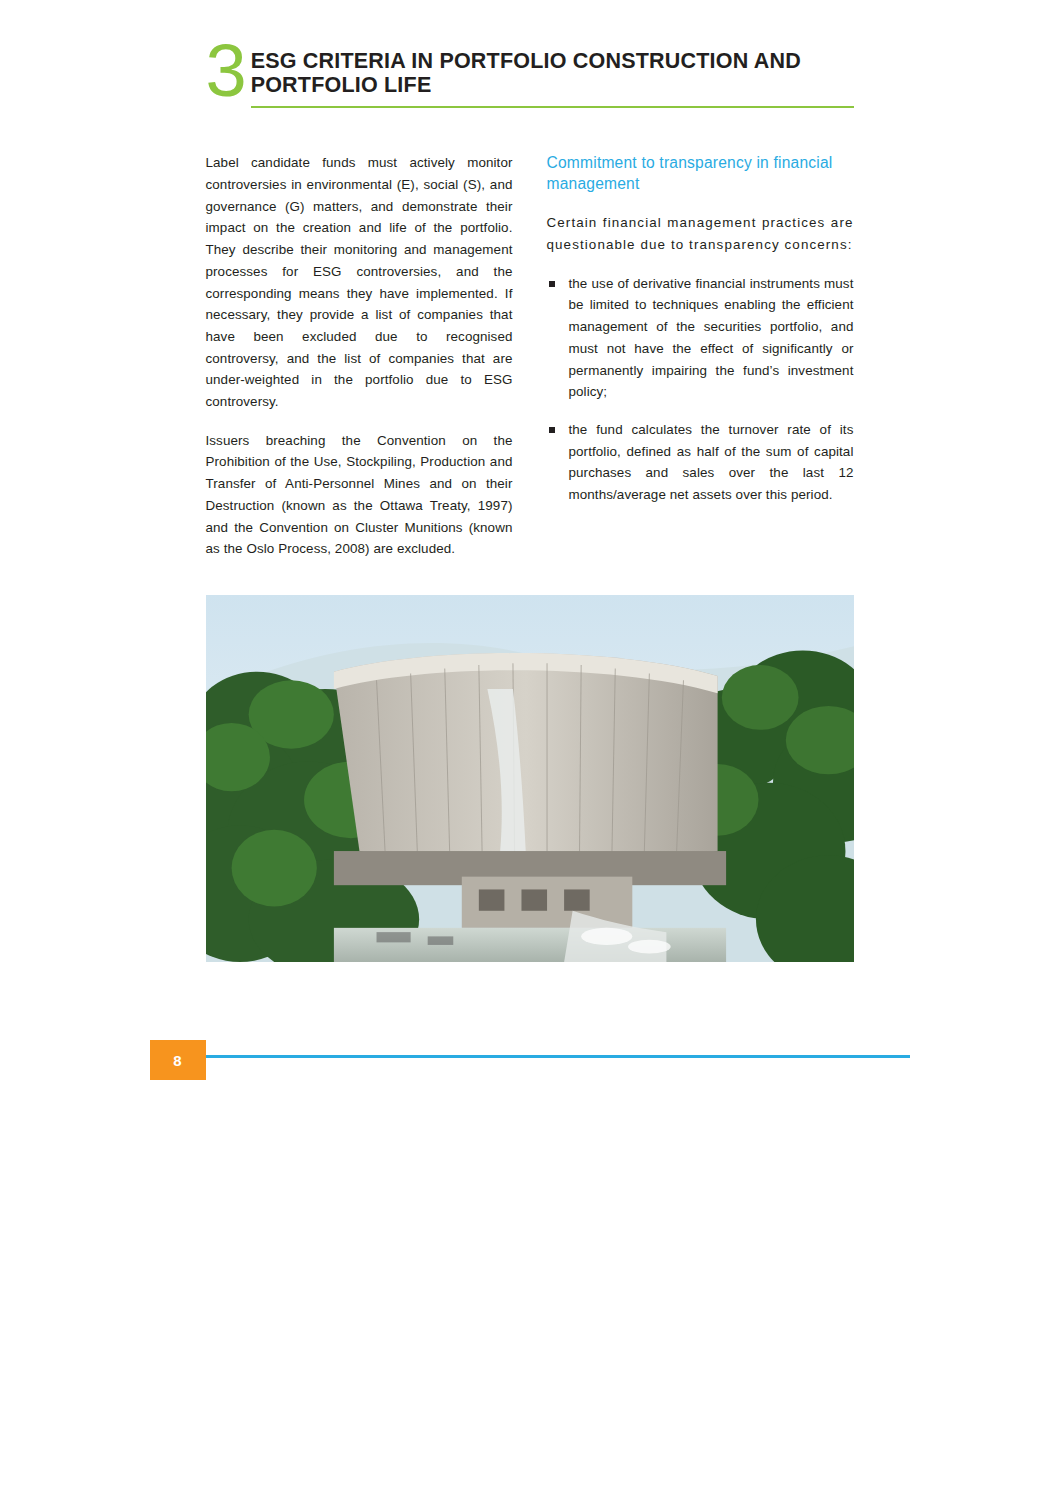3
ESG criteria in portfolio construction and portfolio life
Label candidate funds must actively monitor controversies in environmental (E), social (S), and governance (G) matters, and demonstrate their impact on the creation and life of the portfolio. They describe their monitoring and management processes for ESG controversies, and the corresponding means they have implemented. If necessary, they provide a list of companies that have been excluded due to recognised controversy, and the list of companies that are under-weighted in the portfolio due to ESG controversy.
Issuers breaching the Convention on the Prohibition of the Use, Stockpiling, Production and Transfer of Anti-Personnel Mines and on their Destruction (known as the Ottawa Treaty, 1997) and the Convention on Cluster Munitions (known as the Oslo Process, 2008) are excluded.
Commitment to transparency in financial management
Certain financial management practices are questionable due to transparency concerns:
the use of derivative financial instruments must be limited to techniques enabling the efficient management of the securities portfolio, and must not have the effect of significantly or permanently impairing the fund’s investment policy;
the fund calculates the turnover rate of its portfolio, defined as half of the sum of capital purchases and sales over the last 12 months/average net assets over this period.
8